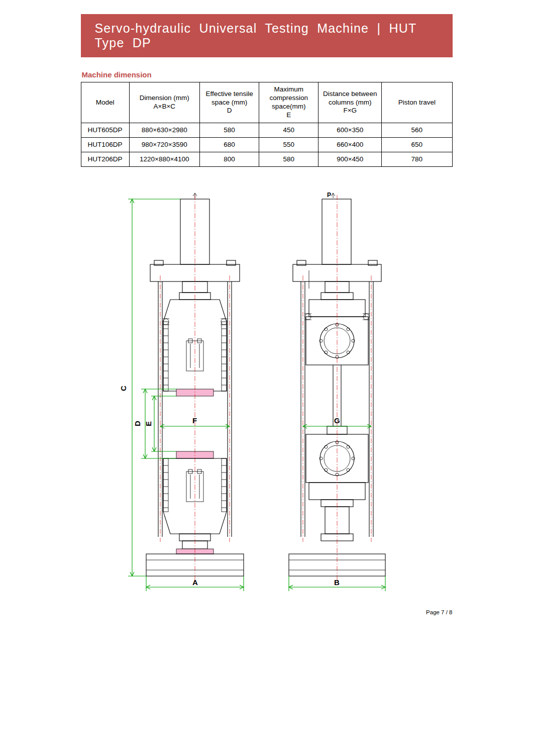Servo-hydraulic Universal Testing Machine | HUT Type DP
Machine dimension
| Model | Dimension (mm) A×B×C | Effective tensile space (mm) D | Maximum compression space(mm) E | Distance between columns (mm) F×G | Piston travel |
| --- | --- | --- | --- | --- | --- |
| HUT605DP | 880×630×2980 | 580 | 450 | 600×350 | 560 |
| HUT106DP | 980×720×3590 | 680 | 550 | 660×400 | 650 |
| HUT206DP | 1220×880×4100 | 800 | 580 | 900×450 | 780 |
Front and side elevation drawings of HUT Type DP testing machine C D E F A P G B
Page 7 / 8